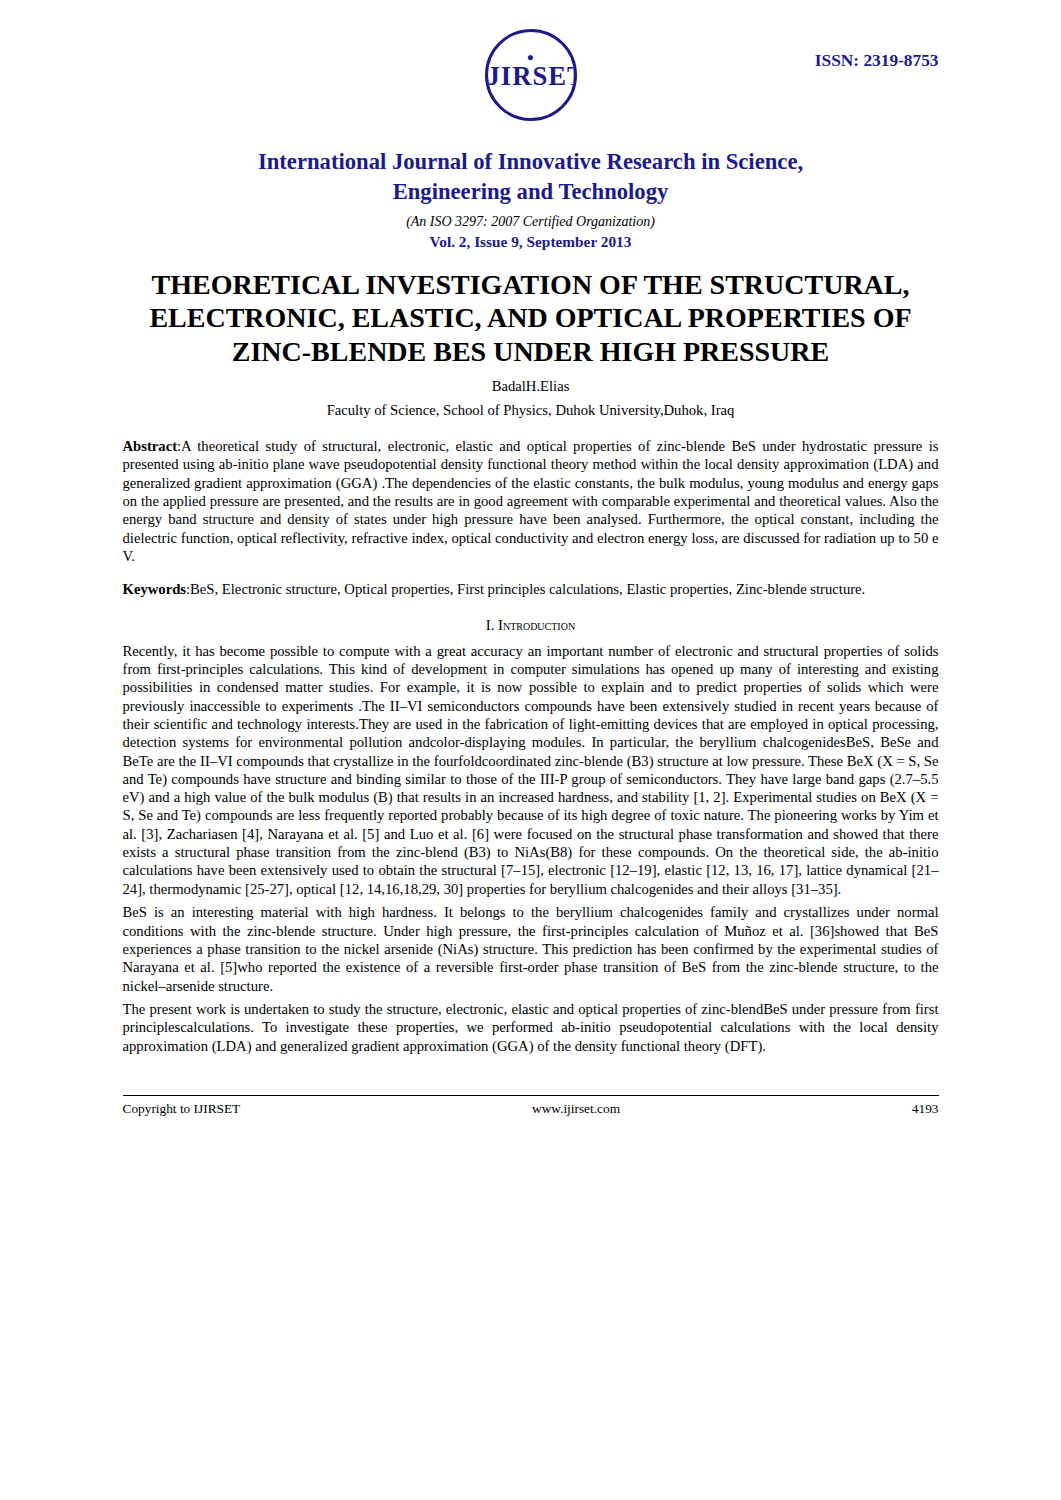ISSN: 2319-8753
● IJIRSET
International Journal of Innovative Research in Science,
Engineering and Technology
(An ISO 3297: 2007 Certified Organization)
Vol. 2, Issue 9, September 2013
Theoretical Investigation of the Structural, Electronic, Elastic, and Optical Properties of Zinc-Blende BeS Under High Pressure
BadalH.Elias
Faculty of Science, School of Physics, Duhok University,Duhok, Iraq
Abstract:A theoretical study of structural, electronic, elastic and optical properties of zinc-blende BeS under hydrostatic pressure is presented using ab-initio plane wave pseudopotential density functional theory method within the local density approximation (LDA) and generalized gradient approximation (GGA) .The dependencies of the elastic constants, the bulk modulus, young modulus and energy gaps on the applied pressure are presented, and the results are in good agreement with comparable experimental and theoretical values. Also the energy band structure and density of states under high pressure have been analysed. Furthermore, the optical constant, including the dielectric function, optical reflectivity, refractive index, optical conductivity and electron energy loss, are discussed for radiation up to 50 e V.
Keywords:BeS, Electronic structure, Optical properties, First principles calculations, Elastic properties, Zinc-blende structure.
I. Introduction
Recently, it has become possible to compute with a great accuracy an important number of electronic and structural properties of solids from first-principles calculations. This kind of development in computer simulations has opened up many of interesting and existing possibilities in condensed matter studies. For example, it is now possible to explain and to predict properties of solids which were previously inaccessible to experiments .The II–VI semiconductors compounds have been extensively studied in recent years because of their scientific and technology interests.They are used in the fabrication of light-emitting devices that are employed in optical processing, detection systems for environmental pollution andcolor-displaying modules. In particular, the beryllium chalcogenidesBeS, BeSe and BeTe are the II–VI compounds that crystallize in the fourfoldcoordinated zinc-blende (B3) structure at low pressure. These BeX (X = S, Se and Te) compounds have structure and binding similar to those of the III-P group of semiconductors. They have large band gaps (2.7–5.5 eV) and a high value of the bulk modulus (B) that results in an increased hardness, and stability [1, 2]. Experimental studies on BeX (X = S, Se and Te) compounds are less frequently reported probably because of its high degree of toxic nature. The pioneering works by Yim et al. [3], Zachariasen [4], Narayana et al. [5] and Luo et al. [6] were focused on the structural phase transformation and showed that there exists a structural phase transition from the zinc-blend (B3) to NiAs(B8) for these compounds. On the theoretical side, the ab-initio calculations have been extensively used to obtain the structural [7–15], electronic [12–19], elastic [12, 13, 16, 17], lattice dynamical [21–24], thermodynamic [25-27], optical [12, 14,16,18,29, 30] properties for beryllium chalcogenides and their alloys [31–35].
BeS is an interesting material with high hardness. It belongs to the beryllium chalcogenides family and crystallizes under normal conditions with the zinc-blende structure. Under high pressure, the first-principles calculation of Muñoz et al. [36]showed that BeS experiences a phase transition to the nickel arsenide (NiAs) structure. This prediction has been confirmed by the experimental studies of Narayana et al. [5]who reported the existence of a reversible first-order phase transition of BeS from the zinc-blende structure, to the nickel–arsenide structure.
The present work is undertaken to study the structure, electronic, elastic and optical properties of zinc-blendBeS under pressure from first principlescalculations. To investigate these properties, we performed ab-initio pseudopotential calculations with the local density approximation (LDA) and generalized gradient approximation (GGA) of the density functional theory (DFT).
Copyright to IJIRSET www.ijirset.com 4193